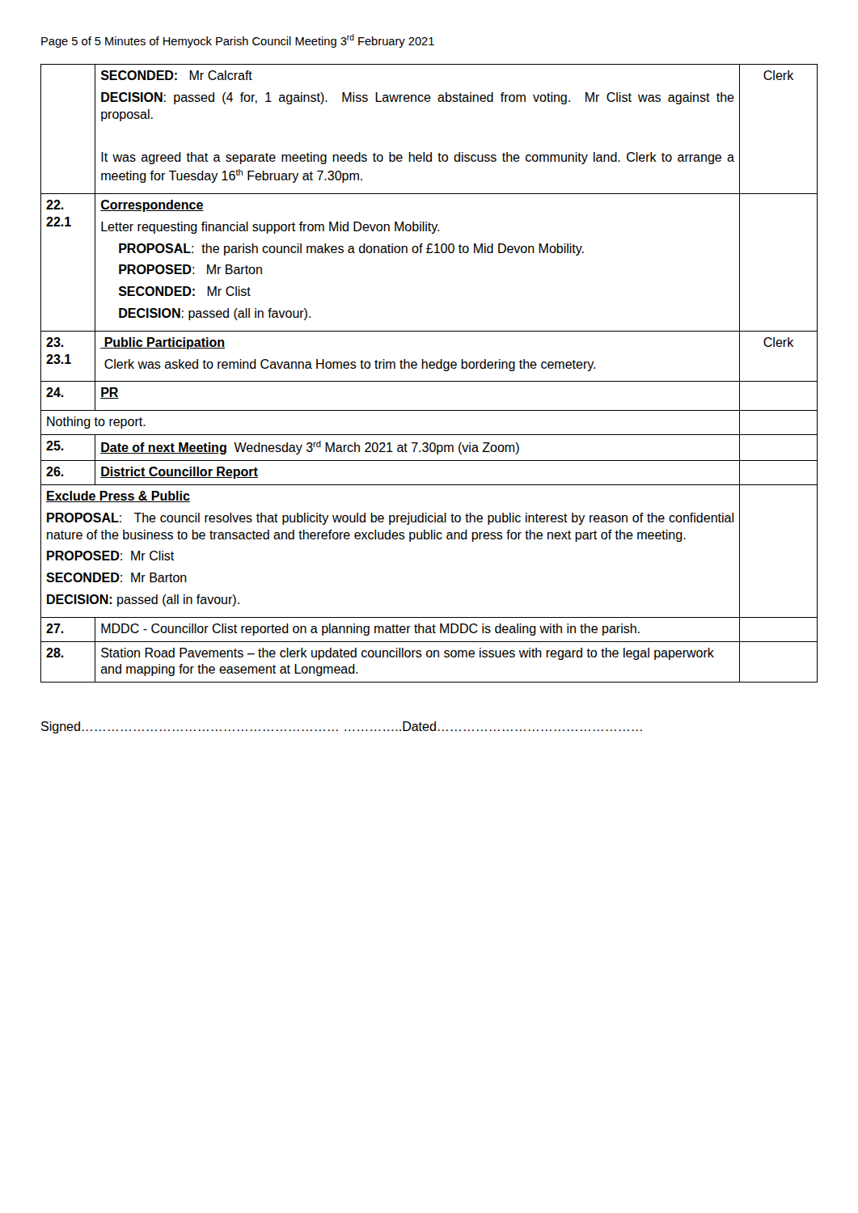Page 5 of 5 Minutes of Hemyock Parish Council Meeting 3rd February 2021
| | SECONDED: Mr Calcraft DECISION : passed (4 for, 1 against). Miss Lawrence abstained from voting. Mr Clist was against the proposal. It was agreed that a separate meeting needs to be held to discuss the community land. Clerk to arrange a meeting for Tuesday 16 th February at 7.30pm. | Clerk |
| 22. 22.1 | Correspondence Letter requesting financial support from Mid Devon Mobility. PROPOSAL : the parish council makes a donation of £100 to Mid Devon Mobility. PROPOSED : Mr Barton SECONDED: Mr Clist DECISION : passed (all in favour). | |
| 23. 23.1 | Public Participation Clerk was asked to remind Cavanna Homes to trim the hedge bordering the cemetery. | Clerk |
| 24. | PR | |
| Nothing to report. | |
| 25. | Date of next Meeting Wednesday 3 rd March 2021 at 7.30pm (via Zoom) | |
| 26. | District Councillor Report | |
| Exclude Press & Public PROPOSAL : The council resolves that publicity would be prejudicial to the public interest by reason of the confidential nature of the business to be transacted and therefore excludes public and press for the next part of the meeting. PROPOSED : Mr Clist SECONDED : Mr Barton DECISION: passed (all in favour). | |
| 27. | MDDC - Councillor Clist reported on a planning matter that MDDC is dealing with in the parish. | |
| 28. | Station Road Pavements – the clerk updated councillors on some issues with regard to the legal paperwork and mapping for the easement at Longmead. | |
Signed…………………………………………………… …………..Dated…………………………………………